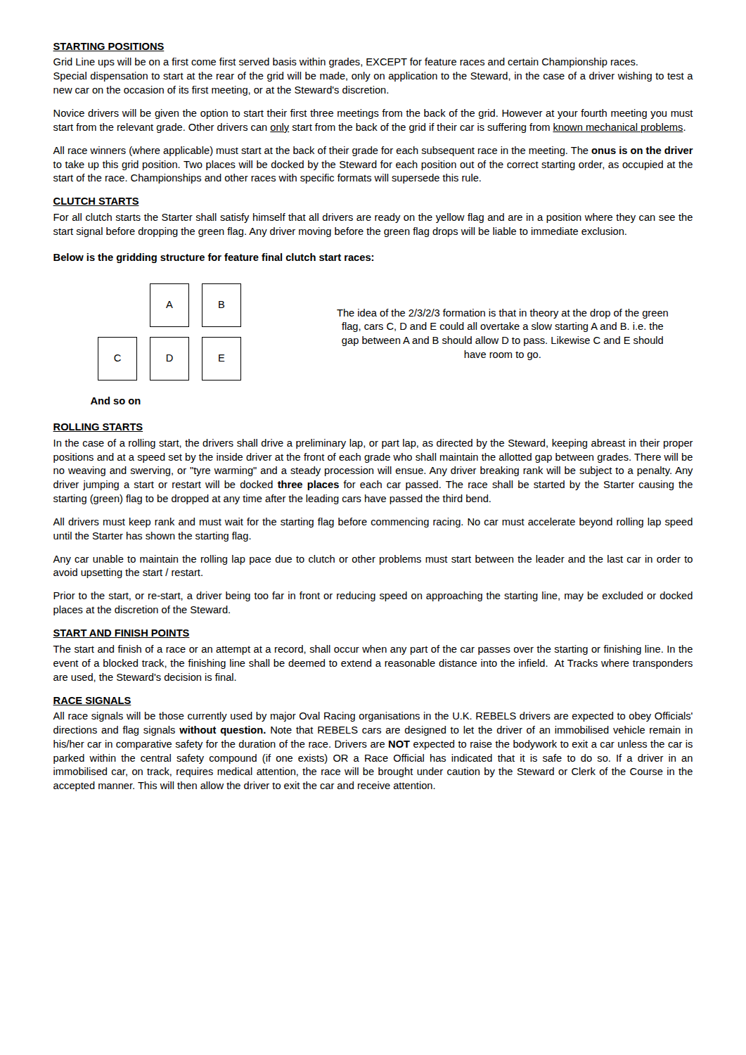STARTING POSITIONS
Grid Line ups will be on a first come first served basis within grades, EXCEPT for feature races and certain Championship races.
Special dispensation to start at the rear of the grid will be made, only on application to the Steward, in the case of a driver wishing to test a new car on the occasion of its first meeting, or at the Steward's discretion.
Novice drivers will be given the option to start their first three meetings from the back of the grid. However at your fourth meeting you must start from the relevant grade. Other drivers can only start from the back of the grid if their car is suffering from known mechanical problems.
All race winners (where applicable) must start at the back of their grade for each subsequent race in the meeting. The onus is on the driver to take up this grid position. Two places will be docked by the Steward for each position out of the correct starting order, as occupied at the start of the race. Championships and other races with specific formats will supersede this rule.
CLUTCH STARTS
For all clutch starts the Starter shall satisfy himself that all drivers are ready on the yellow flag and are in a position where they can see the start signal before dropping the green flag. Any driver moving before the green flag drops will be liable to immediate exclusion.
Below is the gridding structure for feature final clutch start races:
| | A | B | |
| C | D | E | |
The idea of the 2/3/2/3 formation is that in theory at the drop of the green flag, cars C, D and E could all overtake a slow starting A and B. i.e. the gap between A and B should allow D to pass. Likewise C and E should have room to go.
And so on
ROLLING STARTS
In the case of a rolling start, the drivers shall drive a preliminary lap, or part lap, as directed by the Steward, keeping abreast in their proper positions and at a speed set by the inside driver at the front of each grade who shall maintain the allotted gap between grades. There will be no weaving and swerving, or "tyre warming" and a steady procession will ensue. Any driver breaking rank will be subject to a penalty. Any driver jumping a start or restart will be docked three places for each car passed. The race shall be started by the Starter causing the starting (green) flag to be dropped at any time after the leading cars have passed the third bend.
All drivers must keep rank and must wait for the starting flag before commencing racing. No car must accelerate beyond rolling lap speed until the Starter has shown the starting flag.
Any car unable to maintain the rolling lap pace due to clutch or other problems must start between the leader and the last car in order to avoid upsetting the start / restart.
Prior to the start, or re-start, a driver being too far in front or reducing speed on approaching the starting line, may be excluded or docked places at the discretion of the Steward.
START AND FINISH POINTS
The start and finish of a race or an attempt at a record, shall occur when any part of the car passes over the starting or finishing line. In the event of a blocked track, the finishing line shall be deemed to extend a reasonable distance into the infield. At Tracks where transponders are used, the Steward's decision is final.
RACE SIGNALS
All race signals will be those currently used by major Oval Racing organisations in the U.K. REBELS drivers are expected to obey Officials' directions and flag signals without question. Note that REBELS cars are designed to let the driver of an immobilised vehicle remain in his/her car in comparative safety for the duration of the race. Drivers are NOT expected to raise the bodywork to exit a car unless the car is parked within the central safety compound (if one exists) OR a Race Official has indicated that it is safe to do so. If a driver in an immobilised car, on track, requires medical attention, the race will be brought under caution by the Steward or Clerk of the Course in the accepted manner. This will then allow the driver to exit the car and receive attention.